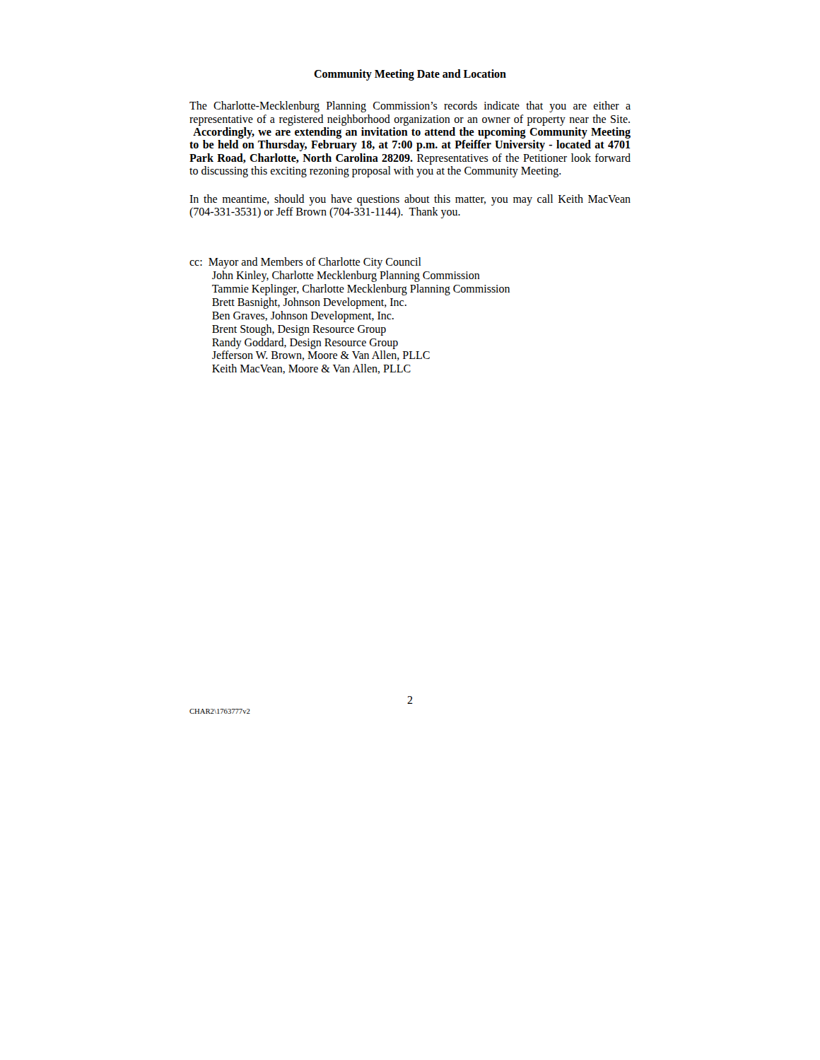Community Meeting Date and Location
The Charlotte-Mecklenburg Planning Commission’s records indicate that you are either a representative of a registered neighborhood organization or an owner of property near the Site. Accordingly, we are extending an invitation to attend the upcoming Community Meeting to be held on Thursday, February 18, at 7:00 p.m. at Pfeiffer University - located at 4701 Park Road, Charlotte, North Carolina 28209. Representatives of the Petitioner look forward to discussing this exciting rezoning proposal with you at the Community Meeting.
In the meantime, should you have questions about this matter, you may call Keith MacVean (704-331-3531) or Jeff Brown (704-331-1144). Thank you.
cc: Mayor and Members of Charlotte City Council
John Kinley, Charlotte Mecklenburg Planning Commission
Tammie Keplinger, Charlotte Mecklenburg Planning Commission
Brett Basnight, Johnson Development, Inc.
Ben Graves, Johnson Development, Inc.
Brent Stough, Design Resource Group
Randy Goddard, Design Resource Group
Jefferson W. Brown, Moore & Van Allen, PLLC
Keith MacVean, Moore & Van Allen, PLLC
2
CHAR2\1763777v2